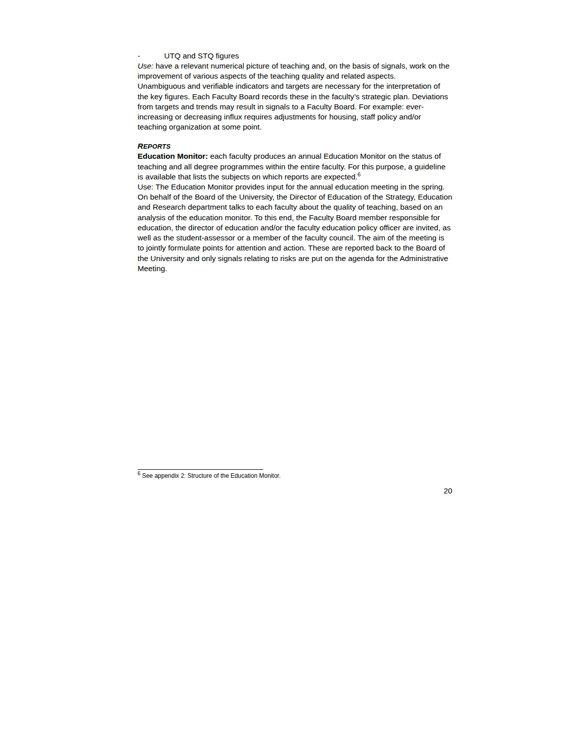-UTQ and STQ figures
Use: have a relevant numerical picture of teaching and, on the basis of signals, work on the improvement of various aspects of the teaching quality and related aspects.
Unambiguous and verifiable indicators and targets are necessary for the interpretation of the key figures. Each Faculty Board records these in the faculty’s strategic plan. Deviations from targets and trends may result in signals to a Faculty Board. For example: ever-increasing or decreasing influx requires adjustments for housing, staff policy and/or teaching organization at some point.
REPORTS
Education Monitor: each faculty produces an annual Education Monitor on the status of teaching and all degree programmes within the entire faculty. For this purpose, a guideline is available that lists the subjects on which reports are expected.6
Use: The Education Monitor provides input for the annual education meeting in the spring. On behalf of the Board of the University, the Director of Education of the Strategy, Education and Research department talks to each faculty about the quality of teaching, based on an analysis of the education monitor. To this end, the Faculty Board member responsible for education, the director of education and/or the faculty education policy officer are invited, as well as the student-assessor or a member of the faculty council. The aim of the meeting is to jointly formulate points for attention and action. These are reported back to the Board of the University and only signals relating to risks are put on the agenda for the Administrative Meeting.
6 See appendix 2: Structure of the Education Monitor.
20